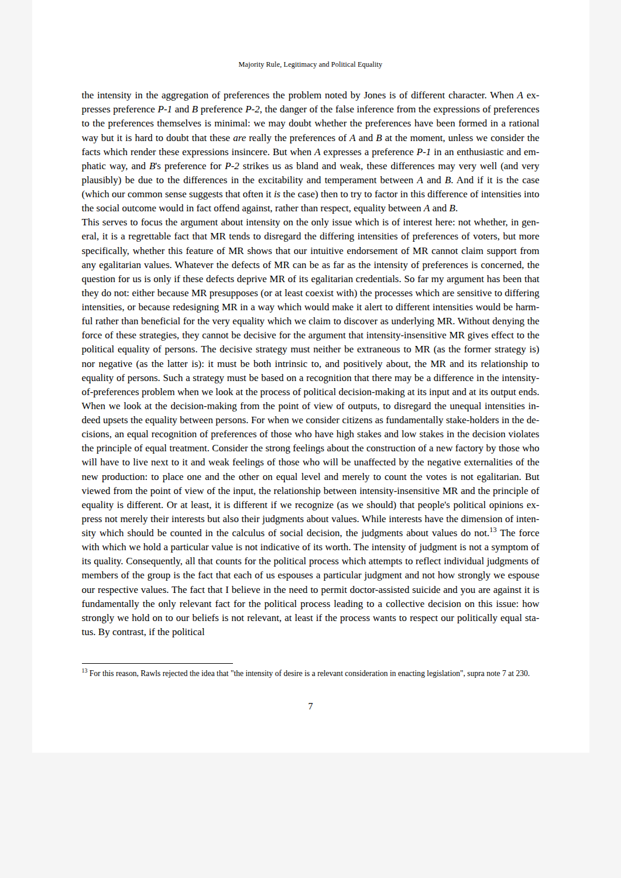Majority Rule, Legitimacy and Political Equality
the intensity in the aggregation of preferences the problem noted by Jones is of different character. When A expresses preference P-1 and B preference P-2, the danger of the false inference from the expressions of preferences to the preferences themselves is minimal: we may doubt whether the preferences have been formed in a rational way but it is hard to doubt that these are really the preferences of A and B at the moment, unless we consider the facts which render these expressions insincere. But when A expresses a preference P-1 in an enthusiastic and emphatic way, and B's preference for P-2 strikes us as bland and weak, these differences may very well (and very plausibly) be due to the differences in the excitability and temperament between A and B. And if it is the case (which our common sense suggests that often it is the case) then to try to factor in this difference of intensities into the social outcome would in fact offend against, rather than respect, equality between A and B.
This serves to focus the argument about intensity on the only issue which is of interest here: not whether, in general, it is a regrettable fact that MR tends to disregard the differing intensities of preferences of voters, but more specifically, whether this feature of MR shows that our intuitive endorsement of MR cannot claim support from any egalitarian values. Whatever the defects of MR can be as far as the intensity of preferences is concerned, the question for us is only if these defects deprive MR of its egalitarian credentials. So far my argument has been that they do not: either because MR presupposes (or at least coexist with) the processes which are sensitive to differing intensities, or because redesigning MR in a way which would make it alert to different intensities would be harmful rather than beneficial for the very equality which we claim to discover as underlying MR. Without denying the force of these strategies, they cannot be decisive for the argument that intensity-insensitive MR gives effect to the political equality of persons. The decisive strategy must neither be extraneous to MR (as the former strategy is) nor negative (as the latter is): it must be both intrinsic to, and positively about, the MR and its relationship to equality of persons. Such a strategy must be based on a recognition that there may be a difference in the intensity-of-preferences problem when we look at the process of political decision-making at its input and at its output ends. When we look at the decision-making from the point of view of outputs, to disregard the unequal intensities indeed upsets the equality between persons. For when we consider citizens as fundamentally stake-holders in the decisions, an equal recognition of preferences of those who have high stakes and low stakes in the decision violates the principle of equal treatment. Consider the strong feelings about the construction of a new factory by those who will have to live next to it and weak feelings of those who will be unaffected by the negative externalities of the new production: to place one and the other on equal level and merely to count the votes is not egalitarian. But viewed from the point of view of the input, the relationship between intensity-insensitive MR and the principle of equality is different. Or at least, it is different if we recognize (as we should) that people's political opinions express not merely their interests but also their judgments about values. While interests have the dimension of intensity which should be counted in the calculus of social decision, the judgments about values do not.13 The force with which we hold a particular value is not indicative of its worth. The intensity of judgment is not a symptom of its quality. Consequently, all that counts for the political process which attempts to reflect individual judgments of members of the group is the fact that each of us espouses a particular judgment and not how strongly we espouse our respective values. The fact that I believe in the need to permit doctor-assisted suicide and you are against it is fundamentally the only relevant fact for the political process leading to a collective decision on this issue: how strongly we hold on to our beliefs is not relevant, at least if the process wants to respect our politically equal status. By contrast, if the political
13 For this reason, Rawls rejected the idea that "the intensity of desire is a relevant consideration in enacting legislation", supra note 7 at 230.
7